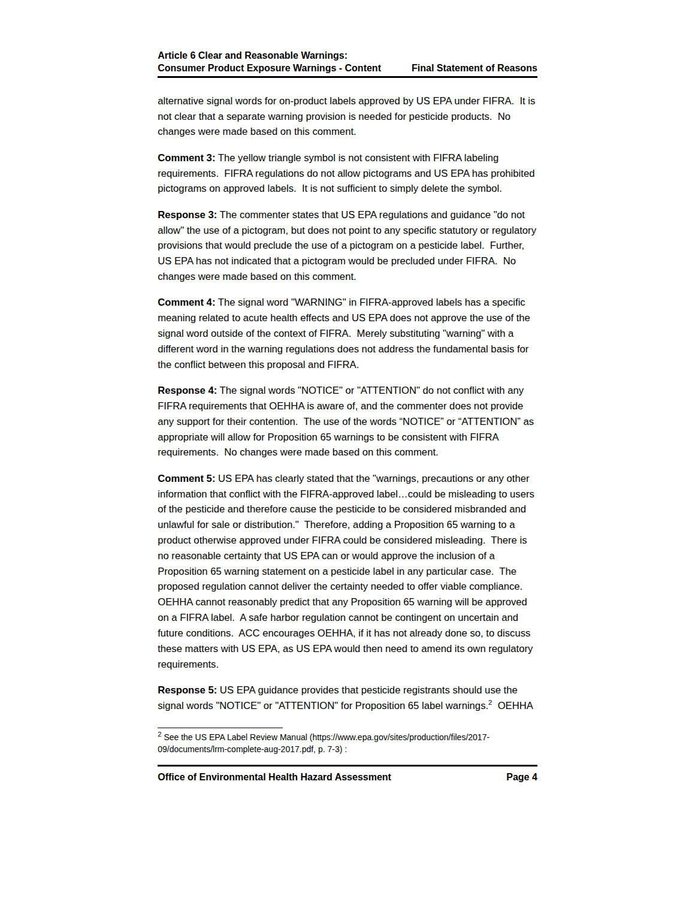Article 6 Clear and Reasonable Warnings: Consumer Product Exposure Warnings - Content Final Statement of Reasons
alternative signal words for on-product labels approved by US EPA under FIFRA. It is not clear that a separate warning provision is needed for pesticide products. No changes were made based on this comment.
Comment 3: The yellow triangle symbol is not consistent with FIFRA labeling requirements. FIFRA regulations do not allow pictograms and US EPA has prohibited pictograms on approved labels. It is not sufficient to simply delete the symbol.
Response 3: The commenter states that US EPA regulations and guidance "do not allow" the use of a pictogram, but does not point to any specific statutory or regulatory provisions that would preclude the use of a pictogram on a pesticide label. Further, US EPA has not indicated that a pictogram would be precluded under FIFRA. No changes were made based on this comment.
Comment 4: The signal word "WARNING" in FIFRA-approved labels has a specific meaning related to acute health effects and US EPA does not approve the use of the signal word outside of the context of FIFRA. Merely substituting "warning" with a different word in the warning regulations does not address the fundamental basis for the conflict between this proposal and FIFRA.
Response 4: The signal words "NOTICE" or "ATTENTION" do not conflict with any FIFRA requirements that OEHHA is aware of, and the commenter does not provide any support for their contention. The use of the words “NOTICE” or “ATTENTION” as appropriate will allow for Proposition 65 warnings to be consistent with FIFRA requirements. No changes were made based on this comment.
Comment 5: US EPA has clearly stated that the "warnings, precautions or any other information that conflict with the FIFRA-approved label…could be misleading to users of the pesticide and therefore cause the pesticide to be considered misbranded and unlawful for sale or distribution." Therefore, adding a Proposition 65 warning to a product otherwise approved under FIFRA could be considered misleading. There is no reasonable certainty that US EPA can or would approve the inclusion of a Proposition 65 warning statement on a pesticide label in any particular case. The proposed regulation cannot deliver the certainty needed to offer viable compliance. OEHHA cannot reasonably predict that any Proposition 65 warning will be approved on a FIFRA label. A safe harbor regulation cannot be contingent on uncertain and future conditions. ACC encourages OEHHA, if it has not already done so, to discuss these matters with US EPA, as US EPA would then need to amend its own regulatory requirements.
Response 5: US EPA guidance provides that pesticide registrants should use the signal words "NOTICE" or "ATTENTION" for Proposition 65 label warnings.2 OEHHA
2 See the US EPA Label Review Manual (https://www.epa.gov/sites/production/files/2017-09/documents/lrm-complete-aug-2017.pdf, p. 7-3) :
Office of Environmental Health Hazard Assessment Page 4